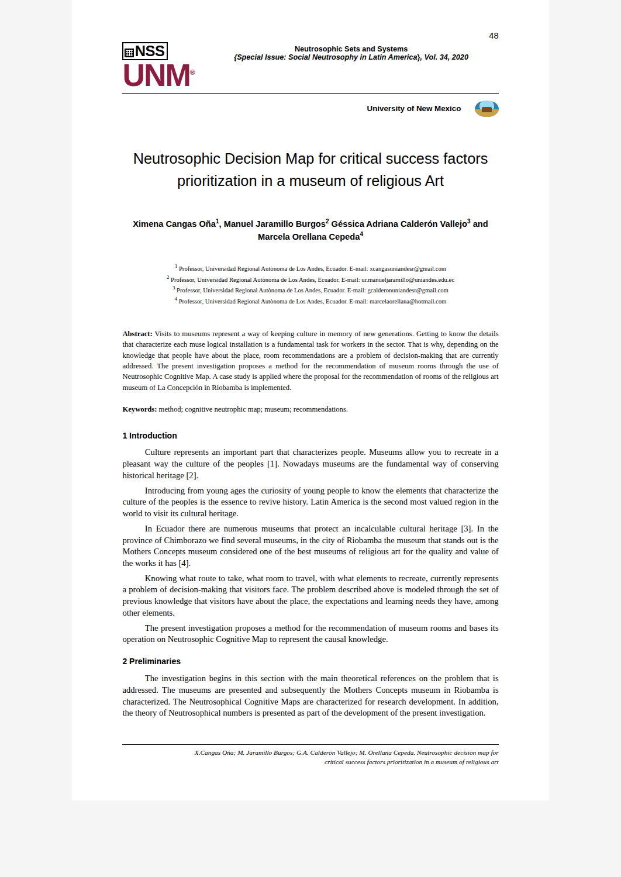48
NSS
UNM®
Neutrosophic Sets and Systems
{Special Issue: Social Neutrosophy in Latin America}, Vol. 34, 2020
University of New Mexico
Neutrosophic Decision Map for critical success factors
prioritization in a museum of religious Art
Ximena Cangas Oña1, Manuel Jaramillo Burgos2 Géssica Adriana Calderón Vallejo3 and
Marcela Orellana Cepeda4
1 Professor, Universidad Regional Autònoma de Los Andes, Ecuador. E-mail: xcangasuniandesr@gmail.com
2 Professor, Universidad Regional Autònoma de Los Andes, Ecuador. E-mail: ur.manueljaramillo@uniandes.edu.ec
3 Professor, Universidad Regional Autònoma de Los Andes, Ecuador. E-mail: gcalderonuniandesr@gmail.com
4 Professor, Universidad Regional Autònoma de Los Andes, Ecuador. E-mail: marcelaorellana@hotmail.com
Abstract: Visits to museums represent a way of keeping culture in memory of new generations. Getting to know the details that characterize each muse logical installation is a fundamental task for workers in the sector. That is why, depending on the knowledge that people have about the place, room recommendations are a problem of decision-making that are currently addressed. The present investigation proposes a method for the recommendation of museum rooms through the use of Neutrosophic Cognitive Map. A case study is applied where the proposal for the recommendation of rooms of the religious art museum of La Concepción in Riobamba is implemented.
Keywords: method; cognitive neutrophic map; museum; recommendations.
1 Introduction
Culture represents an important part that characterizes people. Museums allow you to recreate in a pleasant way the culture of the peoples [1]. Nowadays museums are the fundamental way of conserving historical heritage [2].
Introducing from young ages the curiosity of young people to know the elements that characterize the culture of the peoples is the essence to revive history. Latin America is the second most valued region in the world to visit its cultural heritage.
In Ecuador there are numerous museums that protect an incalculable cultural heritage [3]. In the province of Chimborazo we find several museums, in the city of Riobamba the museum that stands out is the Mothers Concepts museum considered one of the best museums of religious art for the quality and value of the works it has [4].
Knowing what route to take, what room to travel, with what elements to recreate, currently represents a problem of decision-making that visitors face. The problem described above is modeled through the set of previous knowledge that visitors have about the place, the expectations and learning needs they have, among other elements.
The present investigation proposes a method for the recommendation of museum rooms and bases its operation on Neutrosophic Cognitive Map to represent the causal knowledge.
2 Preliminaries
The investigation begins in this section with the main theoretical references on the problem that is addressed. The museums are presented and subsequently the Mothers Concepts museum in Riobamba is characterized. The Neutrosophical Cognitive Maps are characterized for research development. In addition, the theory of Neutrosophical numbers is presented as part of the development of the present investigation.
X.Cangas Oña; M. Jaramillo Burgos; G.A. Calderón Vallejo; M. Orellana Cepeda. Neutrosophic decision map for
critical success factors prioritization in a museum of religious art